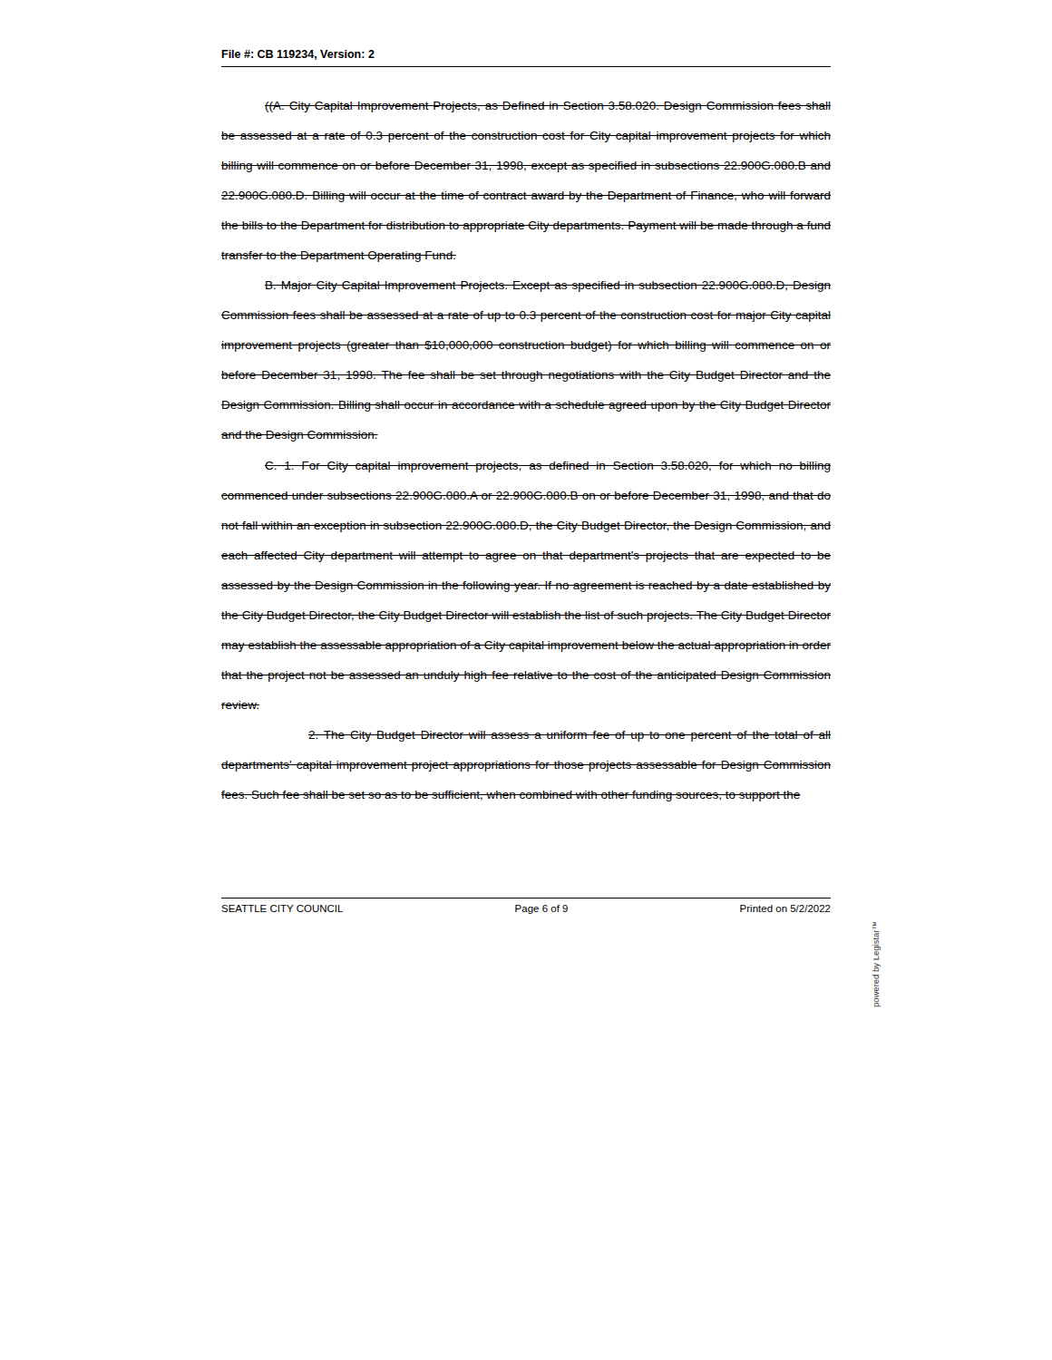File #: CB 119234, Version: 2
((A. City Capital Improvement Projects, as Defined in Section 3.58.020. Design Commission fees shall be assessed at a rate of 0.3 percent of the construction cost for City capital improvement projects for which billing will commence on or before December 31, 1998, except as specified in subsections 22.900G.080.B and 22.900G.080.D. Billing will occur at the time of contract award by the Department of Finance, who will forward the bills to the Department for distribution to appropriate City departments. Payment will be made through a fund transfer to the Department Operating Fund.
B. Major City Capital Improvement Projects. Except as specified in subsection 22.900G.080.D, Design Commission fees shall be assessed at a rate of up to 0.3 percent of the construction cost for major City capital improvement projects (greater than $10,000,000 construction budget) for which billing will commence on or before December 31, 1998. The fee shall be set through negotiations with the City Budget Director and the Design Commission. Billing shall occur in accordance with a schedule agreed upon by the City Budget Director and the Design Commission.
C. 1. For City capital improvement projects, as defined in Section 3.58.020, for which no billing commenced under subsections 22.900G.080.A or 22.900G.080.B on or before December 31, 1998, and that do not fall within an exception in subsection 22.900G.080.D, the City Budget Director, the Design Commission, and each affected City department will attempt to agree on that department's projects that are expected to be assessed by the Design Commission in the following year. If no agreement is reached by a date established by the City Budget Director, the City Budget Director will establish the list of such projects. The City Budget Director may establish the assessable appropriation of a City capital improvement below the actual appropriation in order that the project not be assessed an unduly high fee relative to the cost of the anticipated Design Commission review.
2. The City Budget Director will assess a uniform fee of up to one percent of the total of all departments' capital improvement project appropriations for those projects assessable for Design Commission fees. Such fee shall be set so as to be sufficient, when combined with other funding sources, to support the
SEATTLE CITY COUNCIL
Page 6 of 9
Printed on 5/2/2022
powered by Legistar™